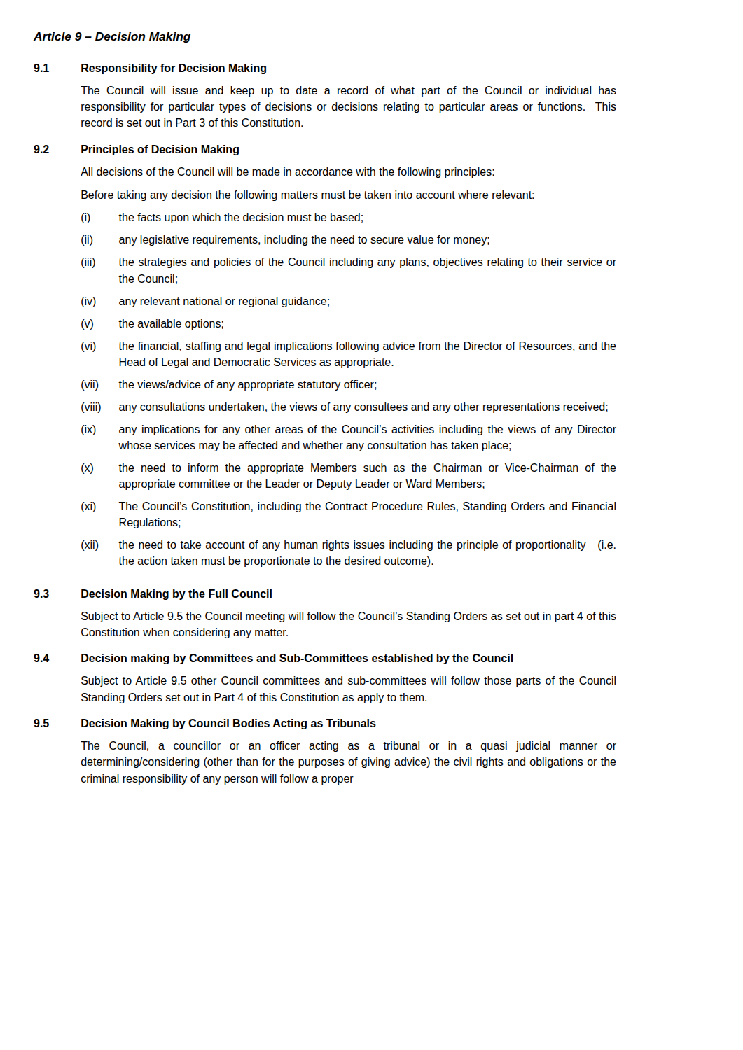Article 9 – Decision Making
9.1
Responsibility for Decision Making
The Council will issue and keep up to date a record of what part of the Council or individual has responsibility for particular types of decisions or decisions relating to particular areas or functions. This record is set out in Part 3 of this Constitution.
9.2
Principles of Decision Making
All decisions of the Council will be made in accordance with the following principles:
Before taking any decision the following matters must be taken into account where relevant:
(i) the facts upon which the decision must be based;
(ii) any legislative requirements, including the need to secure value for money;
(iii) the strategies and policies of the Council including any plans, objectives relating to their service or the Council;
(iv) any relevant national or regional guidance;
(v) the available options;
(vi) the financial, staffing and legal implications following advice from the Director of Resources, and the Head of Legal and Democratic Services as appropriate.
(vii) the views/advice of any appropriate statutory officer;
(viii) any consultations undertaken, the views of any consultees and any other representations received;
(ix) any implications for any other areas of the Council’s activities including the views of any Director whose services may be affected and whether any consultation has taken place;
(x) the need to inform the appropriate Members such as the Chairman or Vice-Chairman of the appropriate committee or the Leader or Deputy Leader or Ward Members;
(xi) The Council’s Constitution, including the Contract Procedure Rules, Standing Orders and Financial Regulations;
(xii) the need to take account of any human rights issues including the principle of proportionality (i.e. the action taken must be proportionate to the desired outcome).
9.3
Decision Making by the Full Council
Subject to Article 9.5 the Council meeting will follow the Council’s Standing Orders as set out in part 4 of this Constitution when considering any matter.
9.4
Decision making by Committees and Sub-Committees established by the Council
Subject to Article 9.5 other Council committees and sub-committees will follow those parts of the Council Standing Orders set out in Part 4 of this Constitution as apply to them.
9.5
Decision Making by Council Bodies Acting as Tribunals
The Council, a councillor or an officer acting as a tribunal or in a quasi judicial manner or determining/considering (other than for the purposes of giving advice) the civil rights and obligations or the criminal responsibility of any person will follow a proper